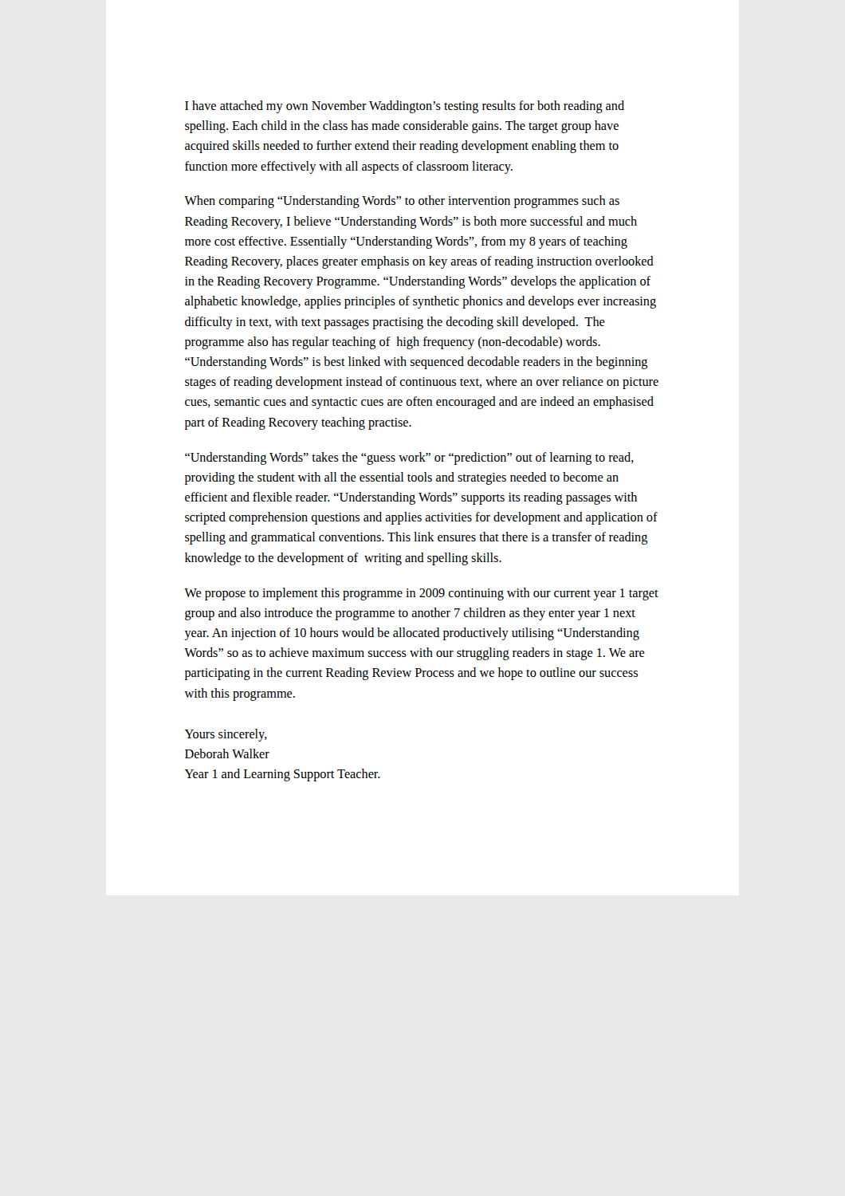I have attached my own November Waddington’s testing results for both reading and spelling. Each child in the class has made considerable gains. The target group have acquired skills needed to further extend their reading development enabling them to function more effectively with all aspects of classroom literacy.
When comparing “Understanding Words” to other intervention programmes such as Reading Recovery, I believe “Understanding Words” is both more successful and much more cost effective. Essentially “Understanding Words”, from my 8 years of teaching Reading Recovery, places greater emphasis on key areas of reading instruction overlooked in the Reading Recovery Programme. “Understanding Words” develops the application of alphabetic knowledge, applies principles of synthetic phonics and develops ever increasing difficulty in text, with text passages practising the decoding skill developed. The programme also has regular teaching of high frequency (non-decodable) words. “Understanding Words” is best linked with sequenced decodable readers in the beginning stages of reading development instead of continuous text, where an over reliance on picture cues, semantic cues and syntactic cues are often encouraged and are indeed an emphasised part of Reading Recovery teaching practise.
“Understanding Words” takes the “guess work” or “prediction” out of learning to read, providing the student with all the essential tools and strategies needed to become an efficient and flexible reader. “Understanding Words” supports its reading passages with scripted comprehension questions and applies activities for development and application of spelling and grammatical conventions. This link ensures that there is a transfer of reading knowledge to the development of writing and spelling skills.
We propose to implement this programme in 2009 continuing with our current year 1 target group and also introduce the programme to another 7 children as they enter year 1 next year. An injection of 10 hours would be allocated productively utilising “Understanding Words” so as to achieve maximum success with our struggling readers in stage 1. We are participating in the current Reading Review Process and we hope to outline our success with this programme.
Yours sincerely,
Deborah Walker
Year 1 and Learning Support Teacher.